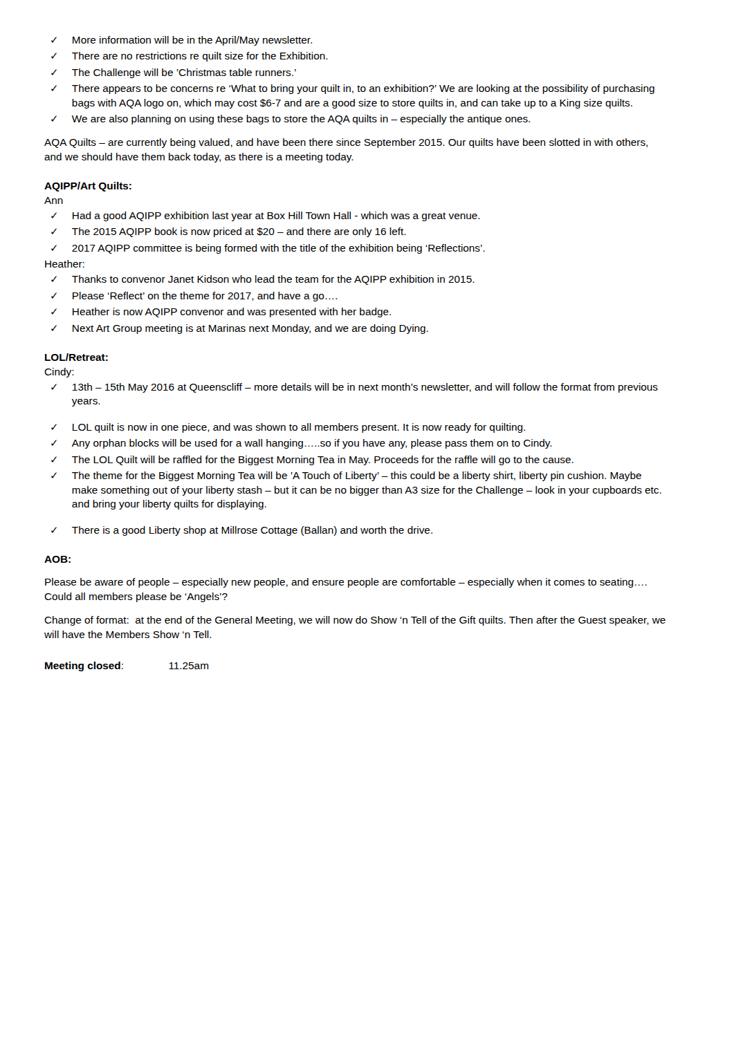More information will be in the April/May newsletter.
There are no restrictions re quilt size for the Exhibition.
The Challenge will be ’Christmas table runners.’
There appears to be concerns re ‘What to bring your quilt in, to an exhibition?’ We are looking at the possibility of purchasing bags with AQA logo on, which may cost $6-7 and are a good size to store quilts in, and can take up to a King size quilts.
We are also planning on using these bags to store the AQA quilts in – especially the antique ones.
AQA Quilts – are currently being valued, and have been there since September 2015. Our quilts have been slotted in with others, and we should have them back today, as there is a meeting today.
AQIPP/Art Quilts:
Ann
Had a good AQIPP exhibition last year at Box Hill Town Hall - which was a great venue.
The 2015 AQIPP book is now priced at $20 – and there are only 16 left.
2017 AQIPP committee is being formed with the title of the exhibition being ‘Reflections’.
Heather:
Thanks to convenor Janet Kidson who lead the team for the AQIPP exhibition in 2015.
Please ‘Reflect’ on the theme for 2017, and have a go….
Heather is now AQIPP convenor and was presented with her badge.
Next Art Group meeting is at Marinas next Monday, and we are doing Dying.
LOL/Retreat:
Cindy:
13th – 15th May 2016 at Queenscliff – more details will be in next month’s newsletter, and will follow the format from previous years.
LOL quilt is now in one piece, and was shown to all members present. It is now ready for quilting.
Any orphan blocks will be used for a wall hanging…..so if you have any, please pass them on to Cindy.
The LOL Quilt will be raffled for the Biggest Morning Tea in May. Proceeds for the raffle will go to the cause.
The theme for the Biggest Morning Tea will be ’A Touch of Liberty’ – this could be a liberty shirt, liberty pin cushion. Maybe make something out of your liberty stash – but it can be no bigger than A3 size for the Challenge – look in your cupboards etc. and bring your liberty quilts for displaying.
There is a good Liberty shop at Millrose Cottage (Ballan) and worth the drive.
AOB:
Please be aware of people – especially new people, and ensure people are comfortable – especially when it comes to seating…. Could all members please be ‘Angels’?
Change of format: at the end of the General Meeting, we will now do Show ‘n Tell of the Gift quilts. Then after the Guest speaker, we will have the Members Show ‘n Tell.
Meeting closed:11.25am